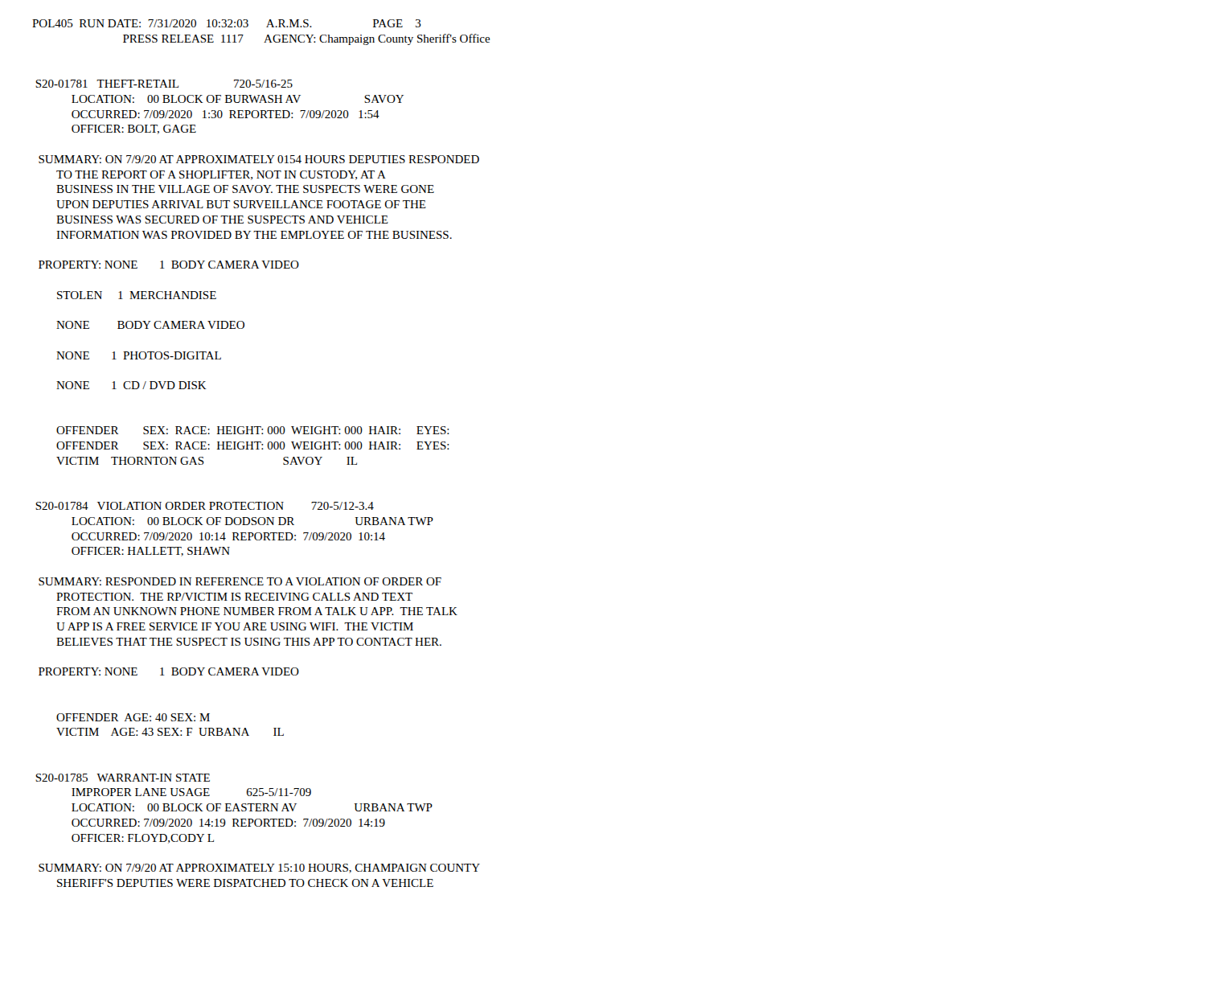POL405  RUN DATE:  7/31/2020   10:32:03      A.R.M.S.                    PAGE    3
                              PRESS RELEASE  1117       AGENCY: Champaign County Sheriff's Office


 S20-01781   THEFT-RETAIL                  720-5/16-25
             LOCATION:    00 BLOCK OF BURWASH AV                     SAVOY
             OCCURRED: 7/09/2020   1:30  REPORTED:  7/09/2020   1:54
             OFFICER: BOLT, GAGE

  SUMMARY: ON 7/9/20 AT APPROXIMATELY 0154 HOURS DEPUTIES RESPONDED
        TO THE REPORT OF A SHOPLIFTER, NOT IN CUSTODY, AT A
        BUSINESS IN THE VILLAGE OF SAVOY. THE SUSPECTS WERE GONE
        UPON DEPUTIES ARRIVAL BUT SURVEILLANCE FOOTAGE OF THE
        BUSINESS WAS SECURED OF THE SUSPECTS AND VEHICLE
        INFORMATION WAS PROVIDED BY THE EMPLOYEE OF THE BUSINESS.

  PROPERTY: NONE       1  BODY CAMERA VIDEO

        STOLEN     1  MERCHANDISE

        NONE         BODY CAMERA VIDEO

        NONE       1  PHOTOS-DIGITAL

        NONE       1  CD / DVD DISK


        OFFENDER        SEX:  RACE:  HEIGHT: 000  WEIGHT: 000  HAIR:     EYES:
        OFFENDER        SEX:  RACE:  HEIGHT: 000  WEIGHT: 000  HAIR:     EYES:
        VICTIM    THORNTON GAS                          SAVOY        IL


 S20-01784   VIOLATION ORDER PROTECTION         720-5/12-3.4
             LOCATION:    00 BLOCK OF DODSON DR                    URBANA TWP
             OCCURRED: 7/09/2020  10:14  REPORTED:  7/09/2020  10:14
             OFFICER: HALLETT, SHAWN

  SUMMARY: RESPONDED IN REFERENCE TO A VIOLATION OF ORDER OF
        PROTECTION.  THE RP/VICTIM IS RECEIVING CALLS AND TEXT
        FROM AN UNKNOWN PHONE NUMBER FROM A TALK U APP.  THE TALK
        U APP IS A FREE SERVICE IF YOU ARE USING WIFI.  THE VICTIM
        BELIEVES THAT THE SUSPECT IS USING THIS APP TO CONTACT HER.

  PROPERTY: NONE       1  BODY CAMERA VIDEO


        OFFENDER  AGE: 40 SEX: M
        VICTIM    AGE: 43 SEX: F  URBANA        IL


 S20-01785   WARRANT-IN STATE
             IMPROPER LANE USAGE            625-5/11-709
             LOCATION:    00 BLOCK OF EASTERN AV                   URBANA TWP
             OCCURRED: 7/09/2020  14:19  REPORTED:  7/09/2020  14:19
             OFFICER: FLOYD,CODY L

  SUMMARY: ON 7/9/20 AT APPROXIMATELY 15:10 HOURS, CHAMPAIGN COUNTY
        SHERIFF'S DEPUTIES WERE DISPATCHED TO CHECK ON A VEHICLE